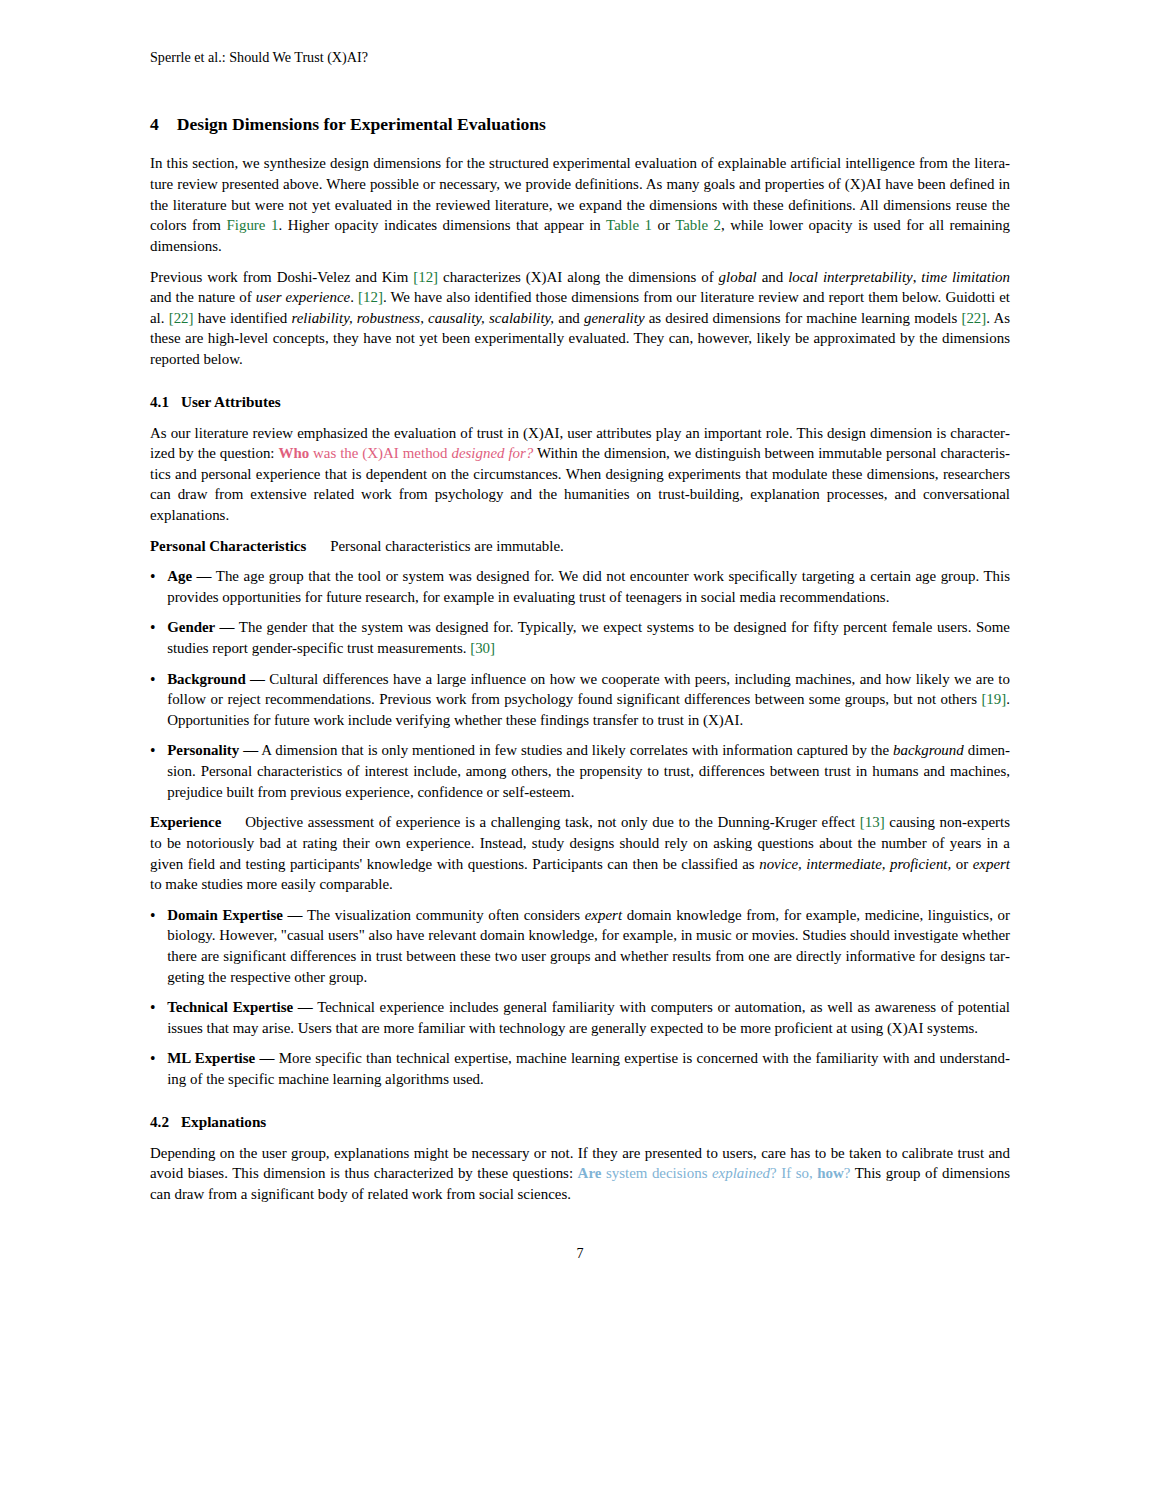Sperrle et al.: Should We Trust (X)AI?
4 Design Dimensions for Experimental Evaluations
In this section, we synthesize design dimensions for the structured experimental evaluation of explainable artificial intelligence from the literature review presented above. Where possible or necessary, we provide definitions. As many goals and properties of (X)AI have been defined in the literature but were not yet evaluated in the reviewed literature, we expand the dimensions with these definitions. All dimensions reuse the colors from Figure 1. Higher opacity indicates dimensions that appear in Table 1 or Table 2, while lower opacity is used for all remaining dimensions.
Previous work from Doshi-Velez and Kim [12] characterizes (X)AI along the dimensions of global and local interpretability, time limitation and the nature of user experience. [12]. We have also identified those dimensions from our literature review and report them below. Guidotti et al. [22] have identified reliability, robustness, causality, scalability, and generality as desired dimensions for machine learning models [22]. As these are high-level concepts, they have not yet been experimentally evaluated. They can, however, likely be approximated by the dimensions reported below.
4.1 User Attributes
As our literature review emphasized the evaluation of trust in (X)AI, user attributes play an important role. This design dimension is characterized by the question: Who was the (X)AI method designed for? Within the dimension, we distinguish between immutable personal characteristics and personal experience that is dependent on the circumstances. When designing experiments that modulate these dimensions, researchers can draw from extensive related work from psychology and the humanities on trust-building, explanation processes, and conversational explanations.
Personal Characteristics Personal characteristics are immutable.
Age — The age group that the tool or system was designed for. We did not encounter work specifically targeting a certain age group. This provides opportunities for future research, for example in evaluating trust of teenagers in social media recommendations.
Gender — The gender that the system was designed for. Typically, we expect systems to be designed for fifty percent female users. Some studies report gender-specific trust measurements. [30]
Background — Cultural differences have a large influence on how we cooperate with peers, including machines, and how likely we are to follow or reject recommendations. Previous work from psychology found significant differences between some groups, but not others [19]. Opportunities for future work include verifying whether these findings transfer to trust in (X)AI.
Personality — A dimension that is only mentioned in few studies and likely correlates with information captured by the background dimension. Personal characteristics of interest include, among others, the propensity to trust, differences between trust in humans and machines, prejudice built from previous experience, confidence or self-esteem.
Experience Objective assessment of experience is a challenging task, not only due to the Dunning-Kruger effect [13] causing non-experts to be notoriously bad at rating their own experience. Instead, study designs should rely on asking questions about the number of years in a given field and testing participants' knowledge with questions. Participants can then be classified as novice, intermediate, proficient, or expert to make studies more easily comparable.
Domain Expertise — The visualization community often considers expert domain knowledge from, for example, medicine, linguistics, or biology. However, "casual users" also have relevant domain knowledge, for example, in music or movies. Studies should investigate whether there are significant differences in trust between these two user groups and whether results from one are directly informative for designs targeting the respective other group.
Technical Expertise — Technical experience includes general familiarity with computers or automation, as well as awareness of potential issues that may arise. Users that are more familiar with technology are generally expected to be more proficient at using (X)AI systems.
ML Expertise — More specific than technical expertise, machine learning expertise is concerned with the familiarity with and understanding of the specific machine learning algorithms used.
4.2 Explanations
Depending on the user group, explanations might be necessary or not. If they are presented to users, care has to be taken to calibrate trust and avoid biases. This dimension is thus characterized by these questions: Are system decisions explained? If so, how? This group of dimensions can draw from a significant body of related work from social sciences.
7